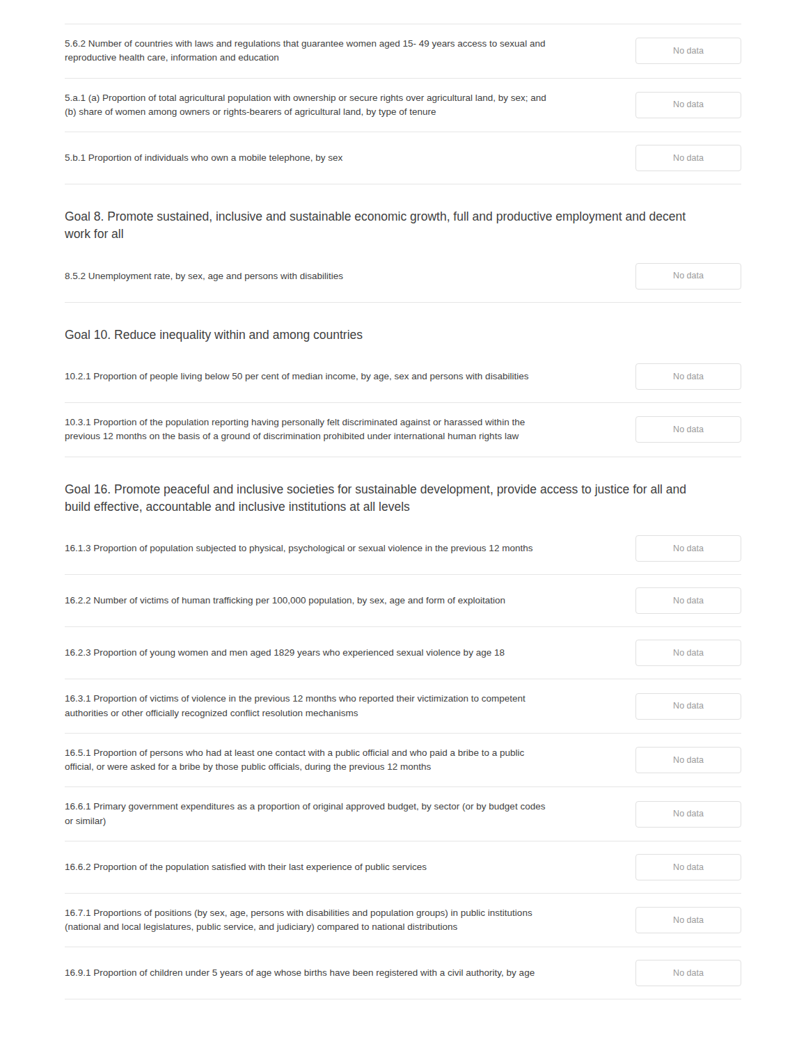5.6.2 Number of countries with laws and regulations that guarantee women aged 15- 49 years access to sexual and reproductive health care, information and education
No data
5.a.1 (a) Proportion of total agricultural population with ownership or secure rights over agricultural land, by sex; and (b) share of women among owners or rights-bearers of agricultural land, by type of tenure
No data
5.b.1 Proportion of individuals who own a mobile telephone, by sex
No data
Goal 8. Promote sustained, inclusive and sustainable economic growth, full and productive employment and decent work for all
8.5.2 Unemployment rate, by sex, age and persons with disabilities
No data
Goal 10. Reduce inequality within and among countries
10.2.1 Proportion of people living below 50 per cent of median income, by age, sex and persons with disabilities
No data
10.3.1 Proportion of the population reporting having personally felt discriminated against or harassed within the previous 12 months on the basis of a ground of discrimination prohibited under international human rights law
No data
Goal 16. Promote peaceful and inclusive societies for sustainable development, provide access to justice for all and build effective, accountable and inclusive institutions at all levels
16.1.3 Proportion of population subjected to physical, psychological or sexual violence in the previous 12 months
No data
16.2.2 Number of victims of human trafficking per 100,000 population, by sex, age and form of exploitation
No data
16.2.3 Proportion of young women and men aged 1829 years who experienced sexual violence by age 18
No data
16.3.1 Proportion of victims of violence in the previous 12 months who reported their victimization to competent authorities or other officially recognized conflict resolution mechanisms
No data
16.5.1 Proportion of persons who had at least one contact with a public official and who paid a bribe to a public official, or were asked for a bribe by those public officials, during the previous 12 months
No data
16.6.1 Primary government expenditures as a proportion of original approved budget, by sector (or by budget codes or similar)
No data
16.6.2 Proportion of the population satisfied with their last experience of public services
No data
16.7.1 Proportions of positions (by sex, age, persons with disabilities and population groups) in public institutions (national and local legislatures, public service, and judiciary) compared to national distributions
No data
16.9.1 Proportion of children under 5 years of age whose births have been registered with a civil authority, by age
No data